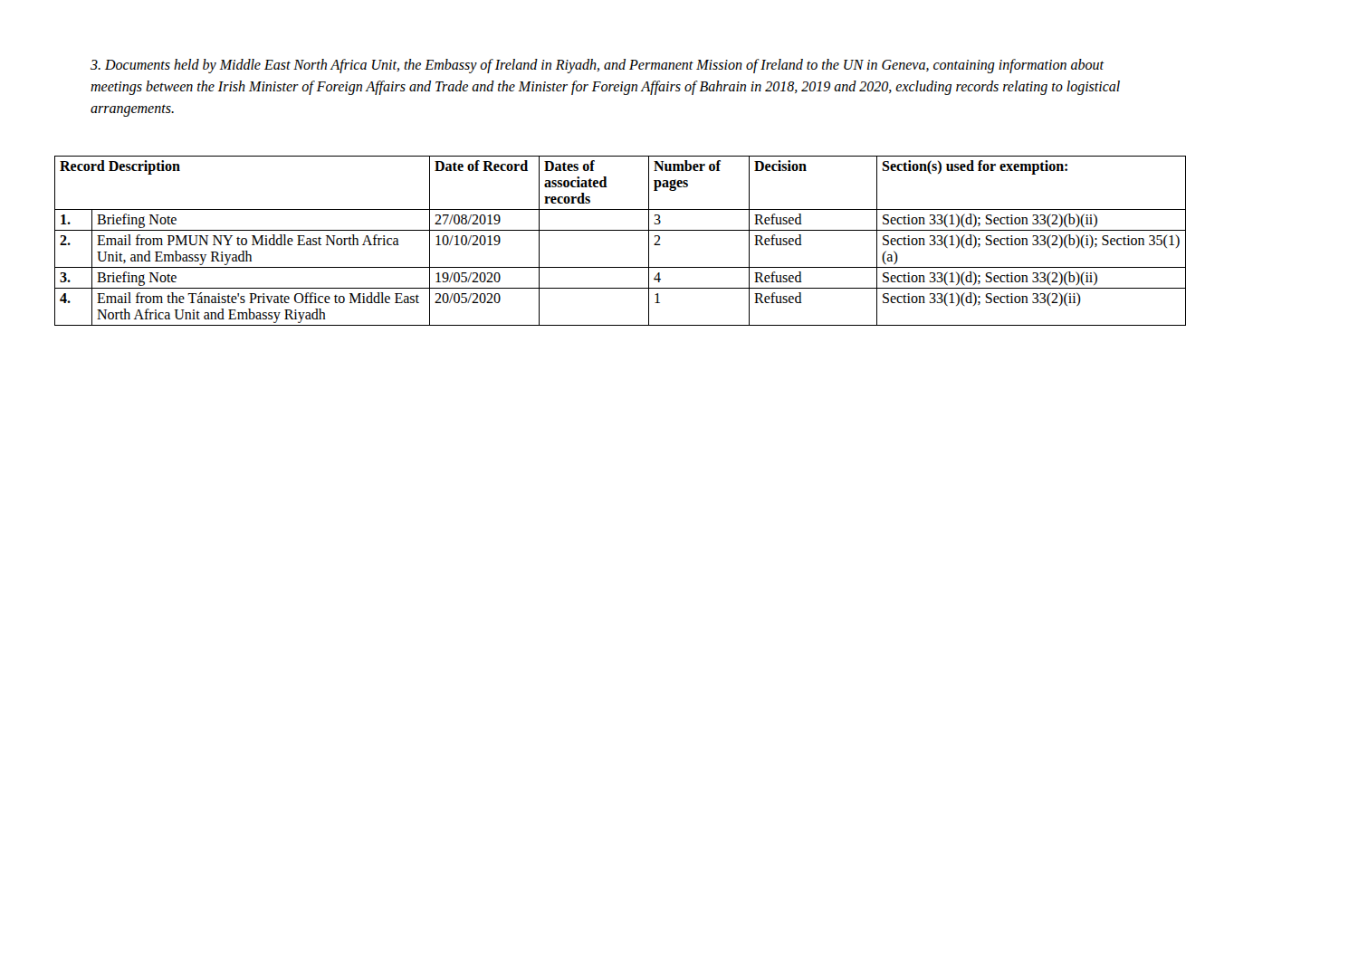3. Documents held by Middle East North Africa Unit, the Embassy of Ireland in Riyadh, and Permanent Mission of Ireland to the UN in Geneva, containing information about meetings between the Irish Minister of Foreign Affairs and Trade and the Minister for Foreign Affairs of Bahrain in 2018, 2019 and 2020, excluding records relating to logistical arrangements.
| Record Description | Date of Record | Dates of associated records | Number of pages | Decision | Section(s) used for exemption: |
| --- | --- | --- | --- | --- | --- |
| 1. | Briefing Note | 27/08/2019 | | 3 | Refused | Section 33(1)(d); Section 33(2)(b)(ii) |
| 2. | Email from PMUN NY to Middle East North Africa Unit, and Embassy Riyadh | 10/10/2019 | | 2 | Refused | Section 33(1)(d); Section 33(2)(b)(i); Section 35(1)(a) |
| 3. | Briefing Note | 19/05/2020 | | 4 | Refused | Section 33(1)(d); Section 33(2)(b)(ii) |
| 4. | Email from the Tánaiste's Private Office to Middle East North Africa Unit and Embassy Riyadh | 20/05/2020 | | 1 | Refused | Section 33(1)(d); Section 33(2)(ii) |